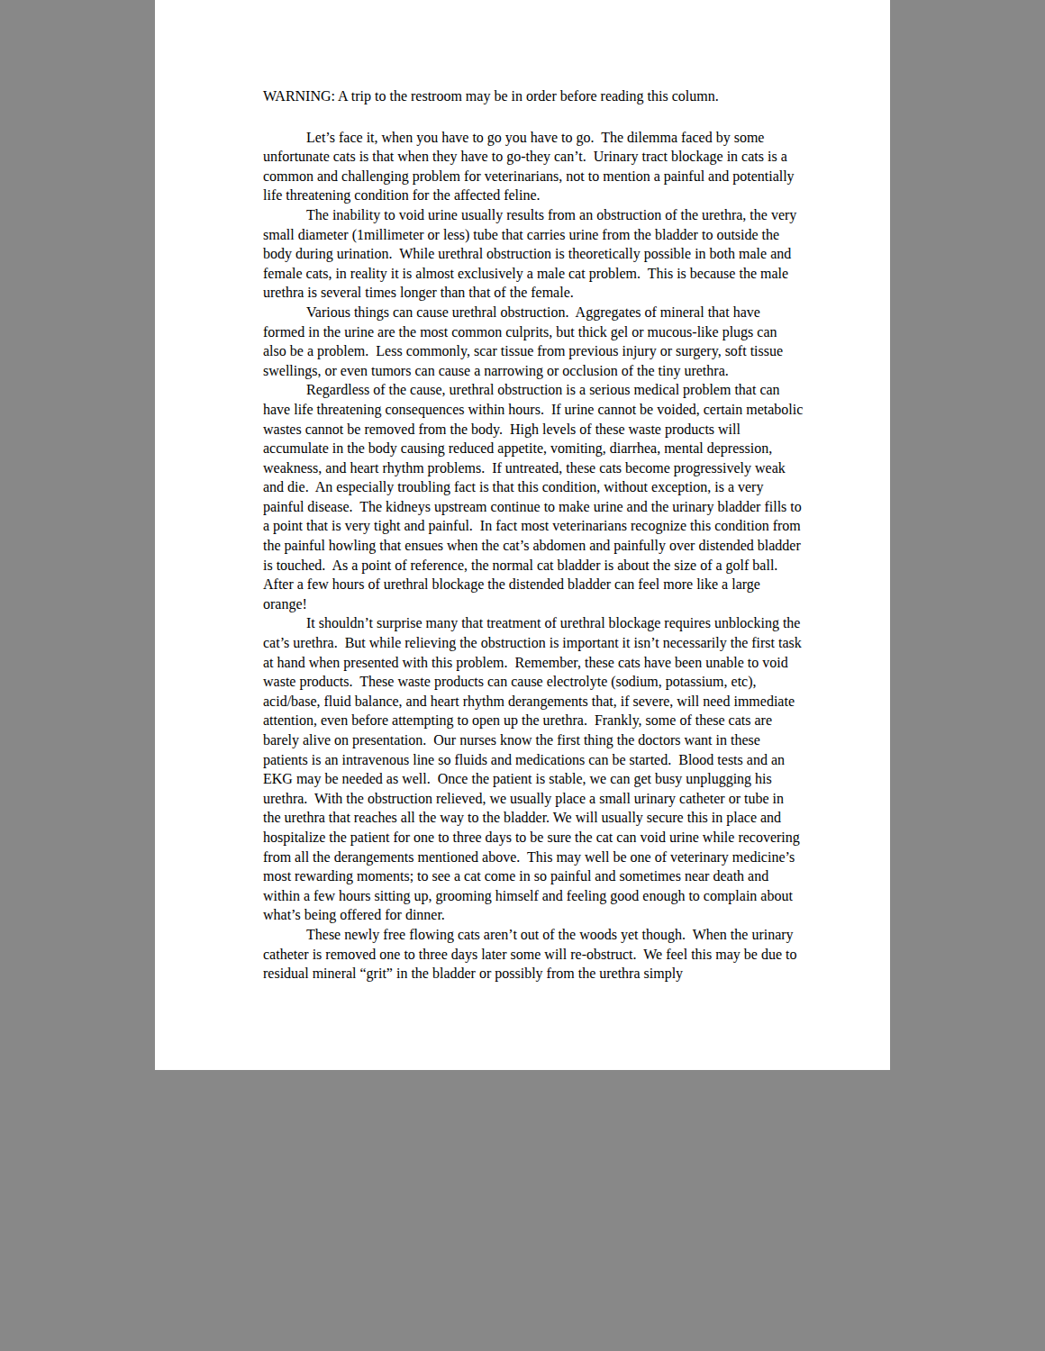WARNING: A trip to the restroom may be in order before reading this column.
Let’s face it, when you have to go you have to go. The dilemma faced by some unfortunate cats is that when they have to go-they can’t. Urinary tract blockage in cats is a common and challenging problem for veterinarians, not to mention a painful and potentially life threatening condition for the affected feline.
The inability to void urine usually results from an obstruction of the urethra, the very small diameter (1millimeter or less) tube that carries urine from the bladder to outside the body during urination. While urethral obstruction is theoretically possible in both male and female cats, in reality it is almost exclusively a male cat problem. This is because the male urethra is several times longer than that of the female.
Various things can cause urethral obstruction. Aggregates of mineral that have formed in the urine are the most common culprits, but thick gel or mucous-like plugs can also be a problem. Less commonly, scar tissue from previous injury or surgery, soft tissue swellings, or even tumors can cause a narrowing or occlusion of the tiny urethra.
Regardless of the cause, urethral obstruction is a serious medical problem that can have life threatening consequences within hours. If urine cannot be voided, certain metabolic wastes cannot be removed from the body. High levels of these waste products will accumulate in the body causing reduced appetite, vomiting, diarrhea, mental depression, weakness, and heart rhythm problems. If untreated, these cats become progressively weak and die. An especially troubling fact is that this condition, without exception, is a very painful disease. The kidneys upstream continue to make urine and the urinary bladder fills to a point that is very tight and painful. In fact most veterinarians recognize this condition from the painful howling that ensues when the cat’s abdomen and painfully over distended bladder is touched. As a point of reference, the normal cat bladder is about the size of a golf ball. After a few hours of urethral blockage the distended bladder can feel more like a large orange!
It shouldn’t surprise many that treatment of urethral blockage requires unblocking the cat’s urethra. But while relieving the obstruction is important it isn’t necessarily the first task at hand when presented with this problem. Remember, these cats have been unable to void waste products. These waste products can cause electrolyte (sodium, potassium, etc), acid/base, fluid balance, and heart rhythm derangements that, if severe, will need immediate attention, even before attempting to open up the urethra. Frankly, some of these cats are barely alive on presentation. Our nurses know the first thing the doctors want in these patients is an intravenous line so fluids and medications can be started. Blood tests and an EKG may be needed as well. Once the patient is stable, we can get busy unplugging his urethra. With the obstruction relieved, we usually place a small urinary catheter or tube in the urethra that reaches all the way to the bladder. We will usually secure this in place and hospitalize the patient for one to three days to be sure the cat can void urine while recovering from all the derangements mentioned above. This may well be one of veterinary medicine’s most rewarding moments; to see a cat come in so painful and sometimes near death and within a few hours sitting up, grooming himself and feeling good enough to complain about what’s being offered for dinner.
These newly free flowing cats aren’t out of the woods yet though. When the urinary catheter is removed one to three days later some will re-obstruct. We feel this may be due to residual mineral “grit” in the bladder or possibly from the urethra simply